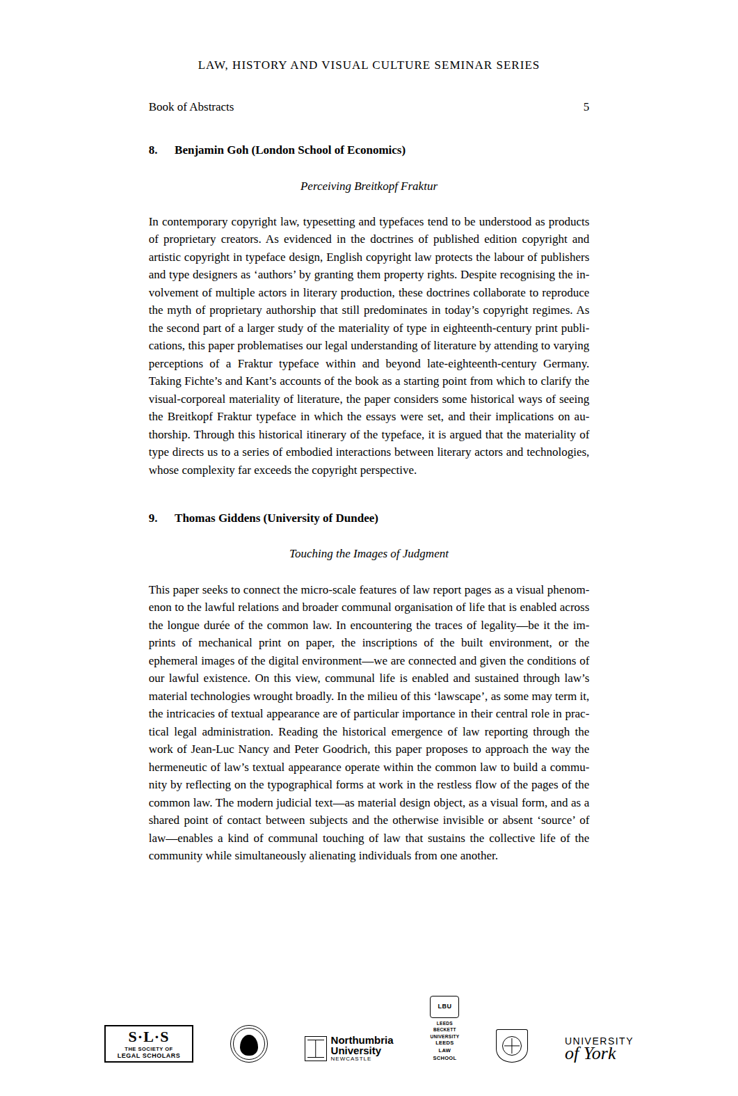LAW, HISTORY AND VISUAL CULTURE SEMINAR SERIES
Book of Abstracts 5
8. Benjamin Goh (London School of Economics)
Perceiving Breitkopf Fraktur
In contemporary copyright law, typesetting and typefaces tend to be understood as products of proprietary creators. As evidenced in the doctrines of published edition copyright and artistic copyright in typeface design, English copyright law protects the labour of publishers and type designers as ‘authors’ by granting them property rights. Despite recognising the involvement of multiple actors in literary production, these doctrines collaborate to reproduce the myth of proprietary authorship that still predominates in today’s copyright regimes. As the second part of a larger study of the materiality of type in eighteenth-century print publications, this paper problematises our legal understanding of literature by attending to varying perceptions of a Fraktur typeface within and beyond late-eighteenth-century Germany. Taking Fichte’s and Kant’s accounts of the book as a starting point from which to clarify the visual-corporeal materiality of literature, the paper considers some historical ways of seeing the Breitkopf Fraktur typeface in which the essays were set, and their implications on authorship. Through this historical itinerary of the typeface, it is argued that the materiality of type directs us to a series of embodied interactions between literary actors and technologies, whose complexity far exceeds the copyright perspective.
9. Thomas Giddens (University of Dundee)
Touching the Images of Judgment
This paper seeks to connect the micro-scale features of law report pages as a visual phenomenon to the lawful relations and broader communal organisation of life that is enabled across the longue durée of the common law. In encountering the traces of legality—be it the imprints of mechanical print on paper, the inscriptions of the built environment, or the ephemeral images of the digital environment—we are connected and given the conditions of our lawful existence. On this view, communal life is enabled and sustained through law’s material technologies wrought broadly. In the milieu of this ‘lawscape’, as some may term it, the intricacies of textual appearance are of particular importance in their central role in practical legal administration. Reading the historical emergence of law reporting through the work of Jean-Luc Nancy and Peter Goodrich, this paper proposes to approach the way the hermeneutic of law’s textual appearance operate within the common law to build a community by reflecting on the typographical forms at work in the restless flow of the pages of the common law. The modern judicial text—as material design object, as a visual form, and as a shared point of contact between subjects and the otherwise invisible or absent ‘source’ of law—enables a kind of communal touching of law that sustains the collective life of the community while simultaneously alienating individuals from one another.
S·L·S
THE SOCIETY OF
LEGAL SCHOLARS
Northumbria
University
NEWCASTLE
LBU
LEEDS BECKETT UNIVERSITY
LEEDS LAW SCHOOL
UNIVERSITY
of York